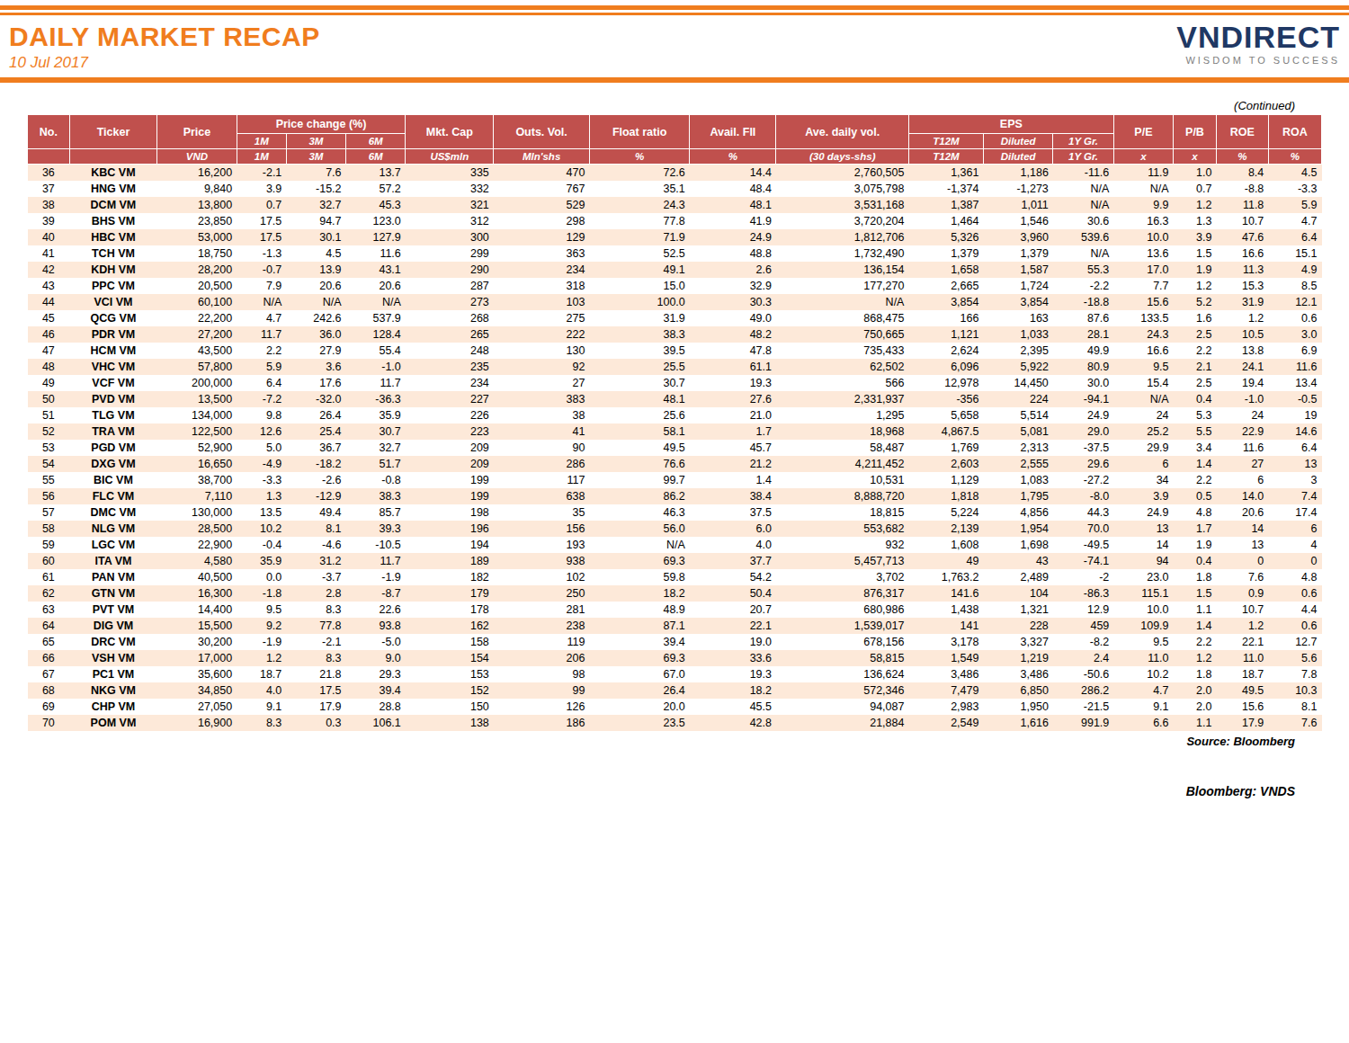DAILY MARKET RECAP
10 Jul 2017
VNDIRECT
WISDOM TO SUCCESS
(Continued)
| No. | Ticker | Price | Price change (%) | Mkt. Cap | Outs. Vol. | Float ratio | Avail. FII | Ave. daily vol. | EPS | P/E | P/B | ROE | ROA |
| --- | --- | --- | --- | --- | --- | --- | --- | --- | --- | --- | --- | --- | --- |
| 1M | 3M | 6M | T12M | Diluted | 1Y Gr. |
| | | VND | 1M | 3M | 6M | US$mln | Mln'shs | % | % | (30 days-shs) | T12M | Diluted | 1Y Gr. | x | x | % | % |
| 36 | KBC VM | 16,200 | -2.1 | 7.6 | 13.7 | 335 | 470 | 72.6 | 14.4 | 2,760,505 | 1,361 | 1,186 | -11.6 | 11.9 | 1.0 | 8.4 | 4.5 |
| 37 | HNG VM | 9,840 | 3.9 | -15.2 | 57.2 | 332 | 767 | 35.1 | 48.4 | 3,075,798 | -1,374 | -1,273 | N/A | N/A | 0.7 | -8.8 | -3.3 |
| 38 | DCM VM | 13,800 | 0.7 | 32.7 | 45.3 | 321 | 529 | 24.3 | 48.1 | 3,531,168 | 1,387 | 1,011 | N/A | 9.9 | 1.2 | 11.8 | 5.9 |
| 39 | BHS VM | 23,850 | 17.5 | 94.7 | 123.0 | 312 | 298 | 77.8 | 41.9 | 3,720,204 | 1,464 | 1,546 | 30.6 | 16.3 | 1.3 | 10.7 | 4.7 |
| 40 | HBC VM | 53,000 | 17.5 | 30.1 | 127.9 | 300 | 129 | 71.9 | 24.9 | 1,812,706 | 5,326 | 3,960 | 539.6 | 10.0 | 3.9 | 47.6 | 6.4 |
| 41 | TCH VM | 18,750 | -1.3 | 4.5 | 11.6 | 299 | 363 | 52.5 | 48.8 | 1,732,490 | 1,379 | 1,379 | N/A | 13.6 | 1.5 | 16.6 | 15.1 |
| 42 | KDH VM | 28,200 | -0.7 | 13.9 | 43.1 | 290 | 234 | 49.1 | 2.6 | 136,154 | 1,658 | 1,587 | 55.3 | 17.0 | 1.9 | 11.3 | 4.9 |
| 43 | PPC VM | 20,500 | 7.9 | 20.6 | 20.6 | 287 | 318 | 15.0 | 32.9 | 177,270 | 2,665 | 1,724 | -2.2 | 7.7 | 1.2 | 15.3 | 8.5 |
| 44 | VCI VM | 60,100 | N/A | N/A | N/A | 273 | 103 | 100.0 | 30.3 | N/A | 3,854 | 3,854 | -18.8 | 15.6 | 5.2 | 31.9 | 12.1 |
| 45 | QCG VM | 22,200 | 4.7 | 242.6 | 537.9 | 268 | 275 | 31.9 | 49.0 | 868,475 | 166 | 163 | 87.6 | 133.5 | 1.6 | 1.2 | 0.6 |
| 46 | PDR VM | 27,200 | 11.7 | 36.0 | 128.4 | 265 | 222 | 38.3 | 48.2 | 750,665 | 1,121 | 1,033 | 28.1 | 24.3 | 2.5 | 10.5 | 3.0 |
| 47 | HCM VM | 43,500 | 2.2 | 27.9 | 55.4 | 248 | 130 | 39.5 | 47.8 | 735,433 | 2,624 | 2,395 | 49.9 | 16.6 | 2.2 | 13.8 | 6.9 |
| 48 | VHC VM | 57,800 | 5.9 | 3.6 | -1.0 | 235 | 92 | 25.5 | 61.1 | 62,502 | 6,096 | 5,922 | 80.9 | 9.5 | 2.1 | 24.1 | 11.6 |
| 49 | VCF VM | 200,000 | 6.4 | 17.6 | 11.7 | 234 | 27 | 30.7 | 19.3 | 566 | 12,978 | 14,450 | 30.0 | 15.4 | 2.5 | 19.4 | 13.4 |
| 50 | PVD VM | 13,500 | -7.2 | -32.0 | -36.3 | 227 | 383 | 48.1 | 27.6 | 2,331,937 | -356 | 224 | -94.1 | N/A | 0.4 | -1.0 | -0.5 |
| 51 | TLG VM | 134,000 | 9.8 | 26.4 | 35.9 | 226 | 38 | 25.6 | 21.0 | 1,295 | 5,658 | 5,514 | 24.9 | 24 | 5.3 | 24 | 19 |
| 52 | TRA VM | 122,500 | 12.6 | 25.4 | 30.7 | 223 | 41 | 58.1 | 1.7 | 18,968 | 4,867.5 | 5,081 | 29.0 | 25.2 | 5.5 | 22.9 | 14.6 |
| 53 | PGD VM | 52,900 | 5.0 | 36.7 | 32.7 | 209 | 90 | 49.5 | 45.7 | 58,487 | 1,769 | 2,313 | -37.5 | 29.9 | 3.4 | 11.6 | 6.4 |
| 54 | DXG VM | 16,650 | -4.9 | -18.2 | 51.7 | 209 | 286 | 76.6 | 21.2 | 4,211,452 | 2,603 | 2,555 | 29.6 | 6 | 1.4 | 27 | 13 |
| 55 | BIC VM | 38,700 | -3.3 | -2.6 | -0.8 | 199 | 117 | 99.7 | 1.4 | 10,531 | 1,129 | 1,083 | -27.2 | 34 | 2.2 | 6 | 3 |
| 56 | FLC VM | 7,110 | 1.3 | -12.9 | 38.3 | 199 | 638 | 86.2 | 38.4 | 8,888,720 | 1,818 | 1,795 | -8.0 | 3.9 | 0.5 | 14.0 | 7.4 |
| 57 | DMC VM | 130,000 | 13.5 | 49.4 | 85.7 | 198 | 35 | 46.3 | 37.5 | 18,815 | 5,224 | 4,856 | 44.3 | 24.9 | 4.8 | 20.6 | 17.4 |
| 58 | NLG VM | 28,500 | 10.2 | 8.1 | 39.3 | 196 | 156 | 56.0 | 6.0 | 553,682 | 2,139 | 1,954 | 70.0 | 13 | 1.7 | 14 | 6 |
| 59 | LGC VM | 22,900 | -0.4 | -4.6 | -10.5 | 194 | 193 | N/A | 4.0 | 932 | 1,608 | 1,698 | -49.5 | 14 | 1.9 | 13 | 4 |
| 60 | ITA VM | 4,580 | 35.9 | 31.2 | 11.7 | 189 | 938 | 69.3 | 37.7 | 5,457,713 | 49 | 43 | -74.1 | 94 | 0.4 | 0 | 0 |
| 61 | PAN VM | 40,500 | 0.0 | -3.7 | -1.9 | 182 | 102 | 59.8 | 54.2 | 3,702 | 1,763.2 | 2,489 | -2 | 23.0 | 1.8 | 7.6 | 4.8 |
| 62 | GTN VM | 16,300 | -1.8 | 2.8 | -8.7 | 179 | 250 | 18.2 | 50.4 | 876,317 | 141.6 | 104 | -86.3 | 115.1 | 1.5 | 0.9 | 0.6 |
| 63 | PVT VM | 14,400 | 9.5 | 8.3 | 22.6 | 178 | 281 | 48.9 | 20.7 | 680,986 | 1,438 | 1,321 | 12.9 | 10.0 | 1.1 | 10.7 | 4.4 |
| 64 | DIG VM | 15,500 | 9.2 | 77.8 | 93.8 | 162 | 238 | 87.1 | 22.1 | 1,539,017 | 141 | 228 | 459 | 109.9 | 1.4 | 1.2 | 0.6 |
| 65 | DRC VM | 30,200 | -1.9 | -2.1 | -5.0 | 158 | 119 | 39.4 | 19.0 | 678,156 | 3,178 | 3,327 | -8.2 | 9.5 | 2.2 | 22.1 | 12.7 |
| 66 | VSH VM | 17,000 | 1.2 | 8.3 | 9.0 | 154 | 206 | 69.3 | 33.6 | 58,815 | 1,549 | 1,219 | 2.4 | 11.0 | 1.2 | 11.0 | 5.6 |
| 67 | PC1 VM | 35,600 | 18.7 | 21.8 | 29.3 | 153 | 98 | 67.0 | 19.3 | 136,624 | 3,486 | 3,486 | -50.6 | 10.2 | 1.8 | 18.7 | 7.8 |
| 68 | NKG VM | 34,850 | 4.0 | 17.5 | 39.4 | 152 | 99 | 26.4 | 18.2 | 572,346 | 7,479 | 6,850 | 286.2 | 4.7 | 2.0 | 49.5 | 10.3 |
| 69 | CHP VM | 27,050 | 9.1 | 17.9 | 28.8 | 150 | 126 | 20.0 | 45.5 | 94,087 | 2,983 | 1,950 | -21.5 | 9.1 | 2.0 | 15.6 | 8.1 |
| 70 | POM VM | 16,900 | 8.3 | 0.3 | 106.1 | 138 | 186 | 23.5 | 42.8 | 21,884 | 2,549 | 1,616 | 991.9 | 6.6 | 1.1 | 17.9 | 7.6 |
Source: Bloomberg
Bloomberg: VNDS